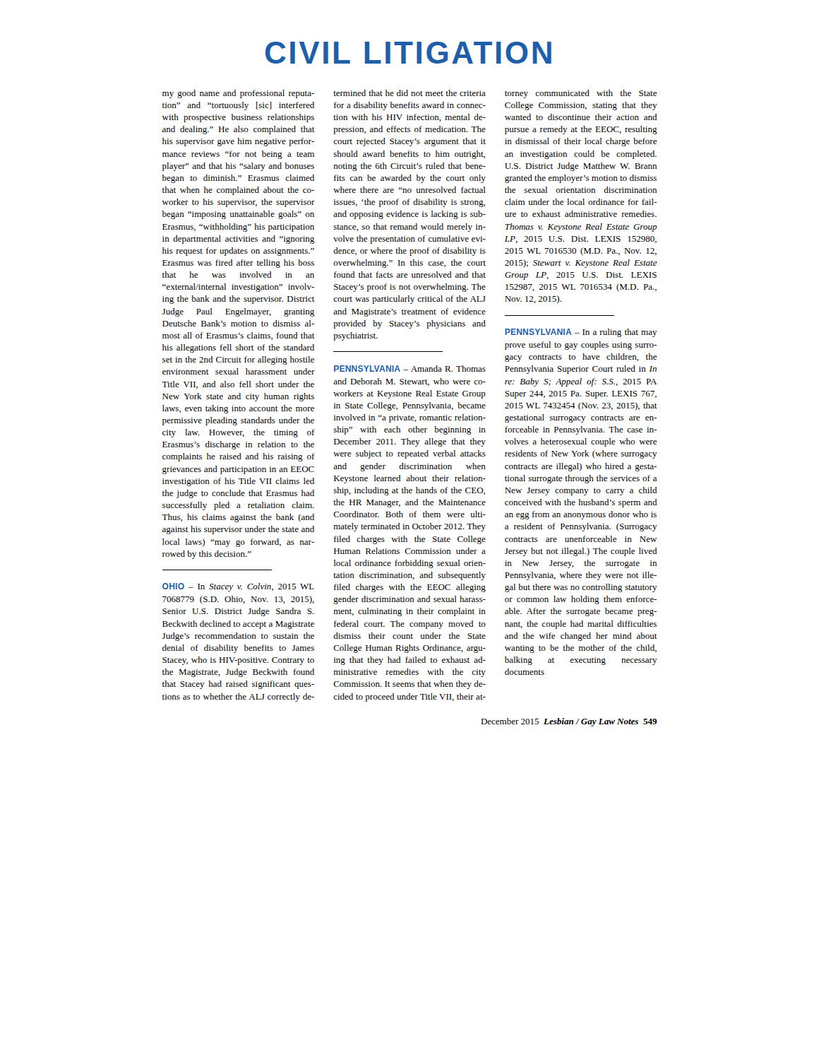CIVIL LITIGATION
my good name and professional reputation” and “tortuously [sic] interfered with prospective business relationships and dealing.” He also complained that his supervisor gave him negative performance reviews “for not being a team player” and that his “salary and bonuses began to diminish.” Erasmus claimed that when he complained about the co-worker to his supervisor, the supervisor began “imposing unattainable goals” on Erasmus, “withholding” his participation in departmental activities and “ignoring his request for updates on assignments.” Erasmus was fired after telling his boss that he was involved in an “external/internal investigation” involving the bank and the supervisor. District Judge Paul Engelmayer, granting Deutsche Bank’s motion to dismiss almost all of Erasmus’s claims, found that his allegations fell short of the standard set in the 2nd Circuit for alleging hostile environment sexual harassment under Title VII, and also fell short under the New York state and city human rights laws, even taking into account the more permissive pleading standards under the city law. However, the timing of Erasmus’s discharge in relation to the complaints he raised and his raising of grievances and participation in an EEOC investigation of his Title VII claims led the judge to conclude that Erasmus had successfully pled a retaliation claim. Thus, his claims against the bank (and against his supervisor under the state and local laws) “may go forward, as narrowed by this decision.”
OHIO – In Stacey v. Colvin, 2015 WL 7068779 (S.D. Ohio, Nov. 13, 2015), Senior U.S. District Judge Sandra S. Beckwith declined to accept a Magistrate Judge’s recommendation to sustain the denial of disability benefits to James Stacey, who is HIV-positive. Contrary to the Magistrate, Judge Beckwith found that Stacey had raised significant questions as to whether the ALJ correctly determined that he did not meet the criteria for a disability benefits award in connection with his HIV infection, mental depression, and effects of medication. The court rejected Stacey’s argument that it should award benefits to him outright, noting the 6th Circuit’s ruled that benefits can be awarded by the court only where there are “no unresolved factual issues, ‘the proof of disability is strong, and opposing evidence is lacking is substance, so that remand would merely involve the presentation of cumulative evidence, or where the proof of disability is overwhelming.” In this case, the court found that facts are unresolved and that Stacey’s proof is not overwhelming. The court was particularly critical of the ALJ and Magistrate’s treatment of evidence provided by Stacey’s physicians and psychiatrist.
PENNSYLVANIA – Amanda R. Thomas and Deborah M. Stewart, who were co-workers at Keystone Real Estate Group in State College, Pennsylvania, became involved in “a private, romantic relationship” with each other beginning in December 2011. They allege that they were subject to repeated verbal attacks and gender discrimination when Keystone learned about their relationship, including at the hands of the CEO, the HR Manager, and the Maintenance Coordinator. Both of them were ultimately terminated in October 2012. They filed charges with the State College Human Relations Commission under a local ordinance forbidding sexual orientation discrimination, and subsequently filed charges with the EEOC alleging gender discrimination and sexual harassment, culminating in their complaint in federal court. The company moved to dismiss their count under the State College Human Rights Ordinance, arguing that they had failed to exhaust administrative remedies with the city Commission. It seems that when they decided to proceed under Title VII, their attorney communicated with the State College Commission, stating that they wanted to discontinue their action and pursue a remedy at the EEOC, resulting in dismissal of their local charge before an investigation could be completed. U.S. District Judge Matthew W. Brann granted the employer’s motion to dismiss the sexual orientation discrimination claim under the local ordinance for failure to exhaust administrative remedies. Thomas v. Keystone Real Estate Group LP, 2015 U.S. Dist. LEXIS 152980, 2015 WL 7016530 (M.D. Pa., Nov. 12, 2015); Stewart v. Keystone Real Estate Group LP, 2015 U.S. Dist. LEXIS 152987, 2015 WL 7016534 (M.D. Pa., Nov. 12, 2015).
PENNSYLVANIA – In a ruling that may prove useful to gay couples using surrogacy contracts to have children, the Pennsylvania Superior Court ruled in In re: Baby S; Appeal of: S.S., 2015 PA Super 244, 2015 Pa. Super. LEXIS 767, 2015 WL 7432454 (Nov. 23, 2015), that gestational surrogacy contracts are enforceable in Pennsylvania. The case involves a heterosexual couple who were residents of New York (where surrogacy contracts are illegal) who hired a gestational surrogate through the services of a New Jersey company to carry a child conceived with the husband’s sperm and an egg from an anonymous donor who is a resident of Pennsylvania. (Surrogacy contracts are unenforceable in New Jersey but not illegal.) The couple lived in New Jersey, the surrogate in Pennsylvania, where they were not illegal but there was no controlling statutory or common law holding them enforceable. After the surrogate became pregnant, the couple had marital difficulties and the wife changed her mind about wanting to be the mother of the child, balking at executing necessary documents
December 2015 Lesbian / Gay Law Notes 549